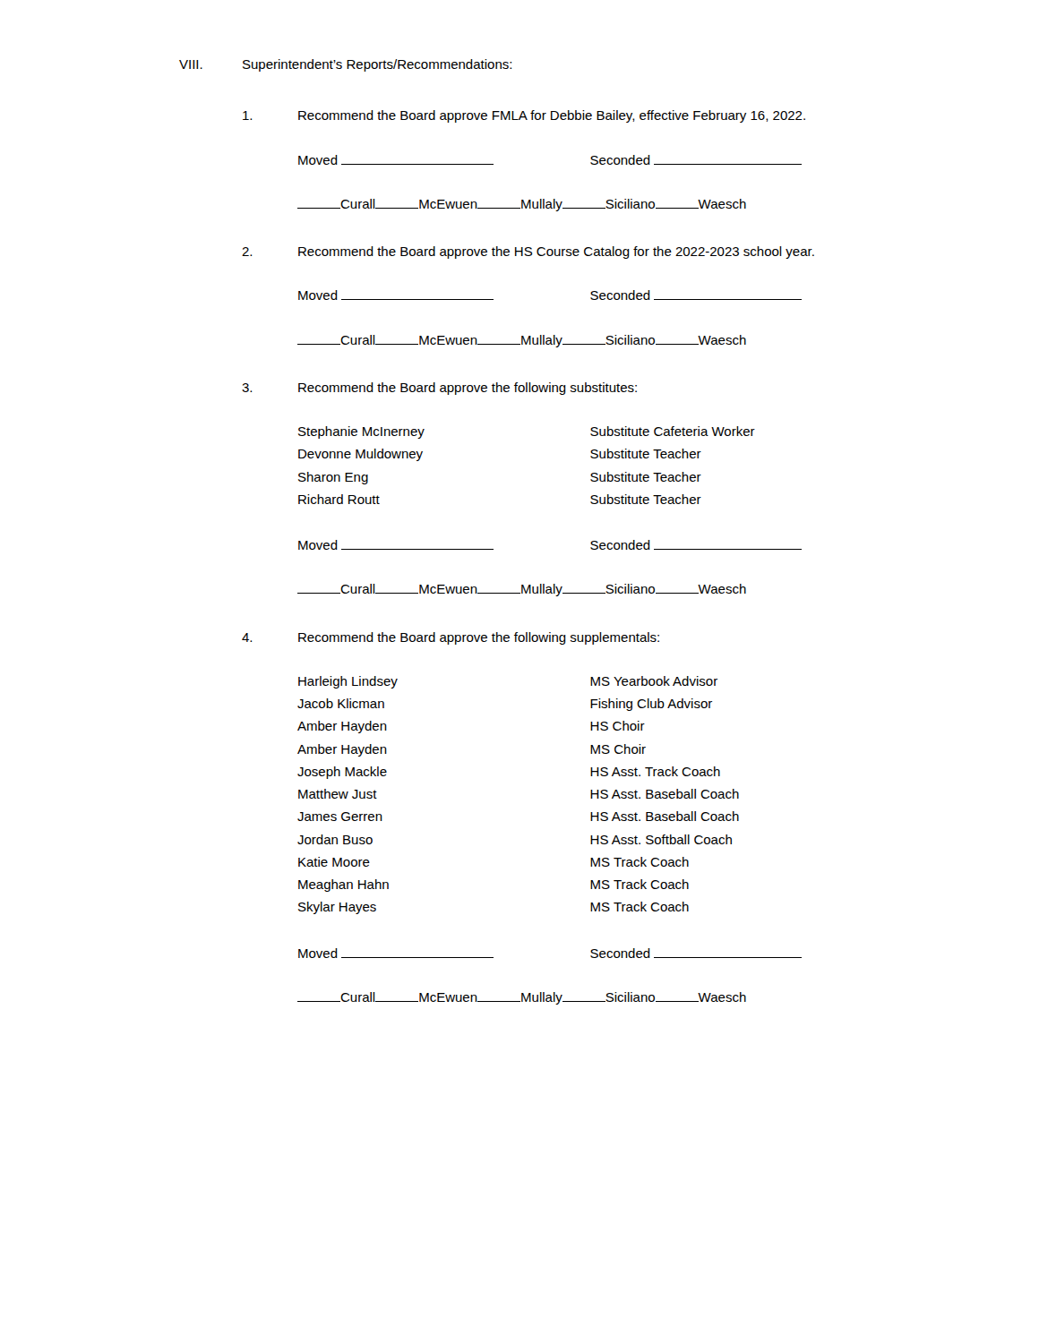VIII.
Superintendent’s Reports/Recommendations:
1.
Recommend the Board approve FMLA for Debbie Bailey, effective February 16, 2022.
Moved
Seconded
Curall McEwuen Mullaly Siciliano Waesch
2.
Recommend the Board approve the HS Course Catalog for the 2022-2023 school year.
Moved
Seconded
Curall McEwuen Mullaly Siciliano Waesch
3.
Recommend the Board approve the following substitutes:
| Stephanie McInerney | Substitute Cafeteria Worker |
| Devonne Muldowney | Substitute Teacher |
| Sharon Eng | Substitute Teacher |
| Richard Routt | Substitute Teacher |
Moved
Seconded
Curall McEwuen Mullaly Siciliano Waesch
4.
Recommend the Board approve the following supplementals:
| Harleigh Lindsey | MS Yearbook Advisor |
| Jacob Klicman | Fishing Club Advisor |
| Amber Hayden | HS Choir |
| Amber Hayden | MS Choir |
| Joseph Mackle | HS Asst. Track Coach |
| Matthew Just | HS Asst. Baseball Coach |
| James Gerren | HS Asst. Baseball Coach |
| Jordan Buso | HS Asst. Softball Coach |
| Katie Moore | MS Track Coach |
| Meaghan Hahn | MS Track Coach |
| Skylar Hayes | MS Track Coach |
Moved
Seconded
Curall McEwuen Mullaly Siciliano Waesch